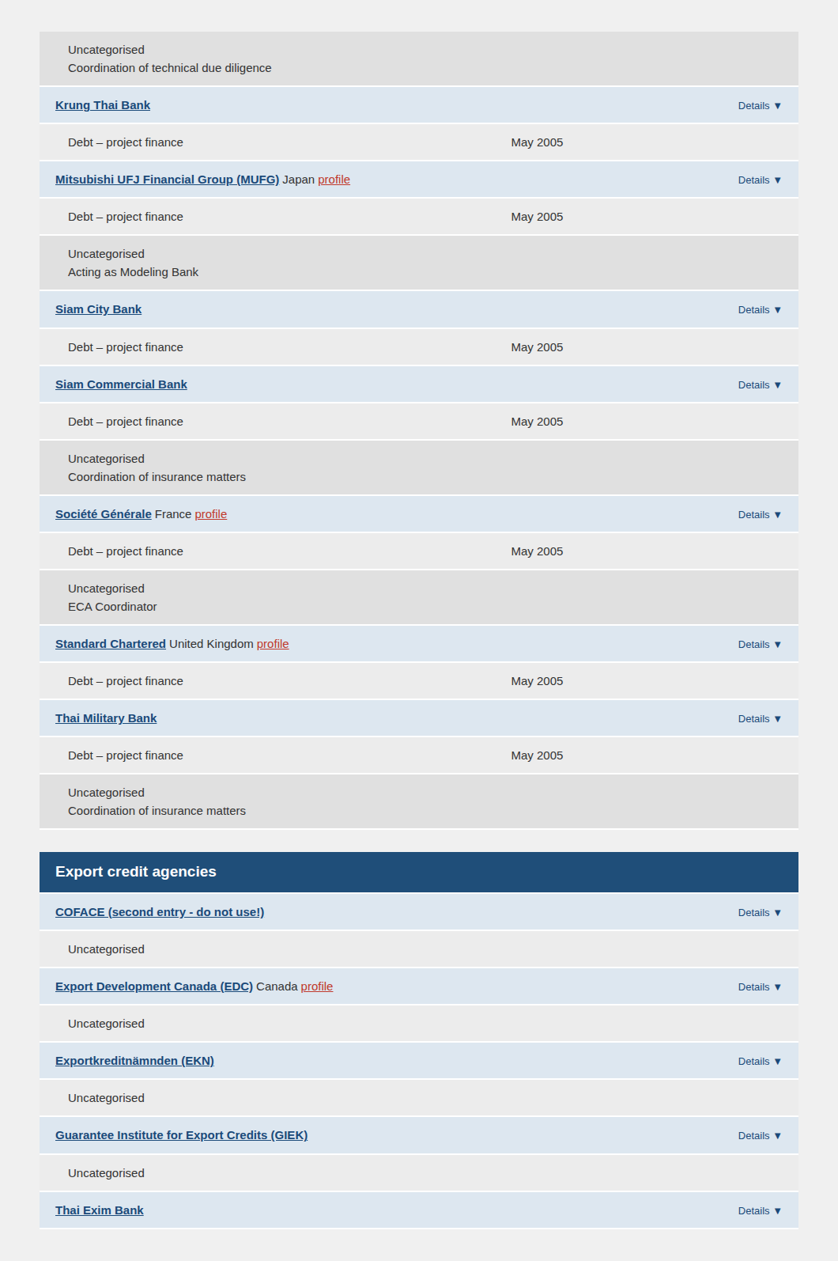Uncategorised Coordination of technical due diligence
Krung Thai Bank
Details ▼
Debt – project finance
May 2005
Mitsubishi UFJ Financial Group (MUFG) Japan profile
Details ▼
Debt – project finance
May 2005
Uncategorised Acting as Modeling Bank
Siam City Bank
Details ▼
Debt – project finance
May 2005
Siam Commercial Bank
Details ▼
Debt – project finance
May 2005
Uncategorised Coordination of insurance matters
Société Générale France profile
Details ▼
Debt – project finance
May 2005
Uncategorised ECA Coordinator
Standard Chartered United Kingdom profile
Details ▼
Debt – project finance
May 2005
Thai Military Bank
Details ▼
Debt – project finance
May 2005
Uncategorised Coordination of insurance matters
Export credit agencies
COFACE (second entry - do not use!)
Details ▼
Uncategorised
Export Development Canada (EDC) Canada profile
Details ▼
Uncategorised
Exportkreditnämnden (EKN)
Details ▼
Uncategorised
Guarantee Institute for Export Credits (GIEK)
Details ▼
Uncategorised
Thai Exim Bank
Details ▼